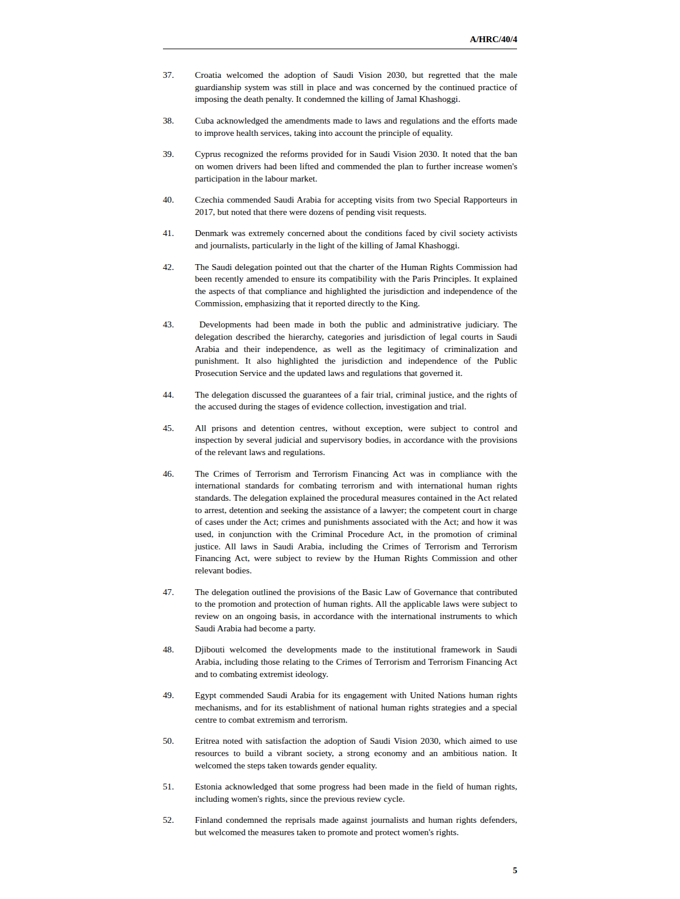A/HRC/40/4
37. Croatia welcomed the adoption of Saudi Vision 2030, but regretted that the male guardianship system was still in place and was concerned by the continued practice of imposing the death penalty. It condemned the killing of Jamal Khashoggi.
38. Cuba acknowledged the amendments made to laws and regulations and the efforts made to improve health services, taking into account the principle of equality.
39. Cyprus recognized the reforms provided for in Saudi Vision 2030. It noted that the ban on women drivers had been lifted and commended the plan to further increase women's participation in the labour market.
40. Czechia commended Saudi Arabia for accepting visits from two Special Rapporteurs in 2017, but noted that there were dozens of pending visit requests.
41. Denmark was extremely concerned about the conditions faced by civil society activists and journalists, particularly in the light of the killing of Jamal Khashoggi.
42. The Saudi delegation pointed out that the charter of the Human Rights Commission had been recently amended to ensure its compatibility with the Paris Principles. It explained the aspects of that compliance and highlighted the jurisdiction and independence of the Commission, emphasizing that it reported directly to the King.
43. Developments had been made in both the public and administrative judiciary. The delegation described the hierarchy, categories and jurisdiction of legal courts in Saudi Arabia and their independence, as well as the legitimacy of criminalization and punishment. It also highlighted the jurisdiction and independence of the Public Prosecution Service and the updated laws and regulations that governed it.
44. The delegation discussed the guarantees of a fair trial, criminal justice, and the rights of the accused during the stages of evidence collection, investigation and trial.
45. All prisons and detention centres, without exception, were subject to control and inspection by several judicial and supervisory bodies, in accordance with the provisions of the relevant laws and regulations.
46. The Crimes of Terrorism and Terrorism Financing Act was in compliance with the international standards for combating terrorism and with international human rights standards. The delegation explained the procedural measures contained in the Act related to arrest, detention and seeking the assistance of a lawyer; the competent court in charge of cases under the Act; crimes and punishments associated with the Act; and how it was used, in conjunction with the Criminal Procedure Act, in the promotion of criminal justice. All laws in Saudi Arabia, including the Crimes of Terrorism and Terrorism Financing Act, were subject to review by the Human Rights Commission and other relevant bodies.
47. The delegation outlined the provisions of the Basic Law of Governance that contributed to the promotion and protection of human rights. All the applicable laws were subject to review on an ongoing basis, in accordance with the international instruments to which Saudi Arabia had become a party.
48. Djibouti welcomed the developments made to the institutional framework in Saudi Arabia, including those relating to the Crimes of Terrorism and Terrorism Financing Act and to combating extremist ideology.
49. Egypt commended Saudi Arabia for its engagement with United Nations human rights mechanisms, and for its establishment of national human rights strategies and a special centre to combat extremism and terrorism.
50. Eritrea noted with satisfaction the adoption of Saudi Vision 2030, which aimed to use resources to build a vibrant society, a strong economy and an ambitious nation. It welcomed the steps taken towards gender equality.
51. Estonia acknowledged that some progress had been made in the field of human rights, including women's rights, since the previous review cycle.
52. Finland condemned the reprisals made against journalists and human rights defenders, but welcomed the measures taken to promote and protect women's rights.
5